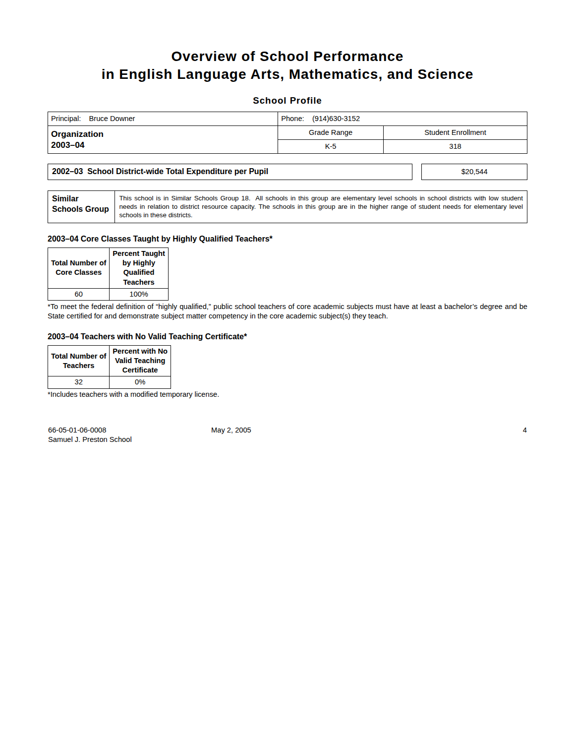Overview of School Performance
in English Language Arts, Mathematics, and Science
School Profile
| Principal: Bruce Downer | Phone: (914)630-3152 |
| Organization 2003–04 | Grade Range | Student Enrollment |
| K-5 | 318 |
| 2002–03 School District-wide Total Expenditure per Pupil | | $20,544 |
| Similar Schools Group | This school is in Similar Schools Group 18. All schools in this group are elementary level schools in school districts with low student needs in relation to district resource capacity. The schools in this group are in the higher range of student needs for elementary level schools in these districts. |
2003–04 Core Classes Taught by Highly Qualified Teachers*
| Total Number of Core Classes | Percent Taught by Highly Qualified Teachers |
| --- | --- |
| 60 | 100% |
*To meet the federal definition of “highly qualified,” public school teachers of core academic subjects must have at least a bachelor’s degree and be State certified for and demonstrate subject matter competency in the core academic subject(s) they teach.
2003–04 Teachers with No Valid Teaching Certificate*
| Total Number of Teachers | Percent with No Valid Teaching Certificate |
| --- | --- |
| 32 | 0% |
*Includes teachers with a modified temporary license.
| 66-05-01-06-0008 Samuel J. Preston School | May 2, 2005 | 4 |